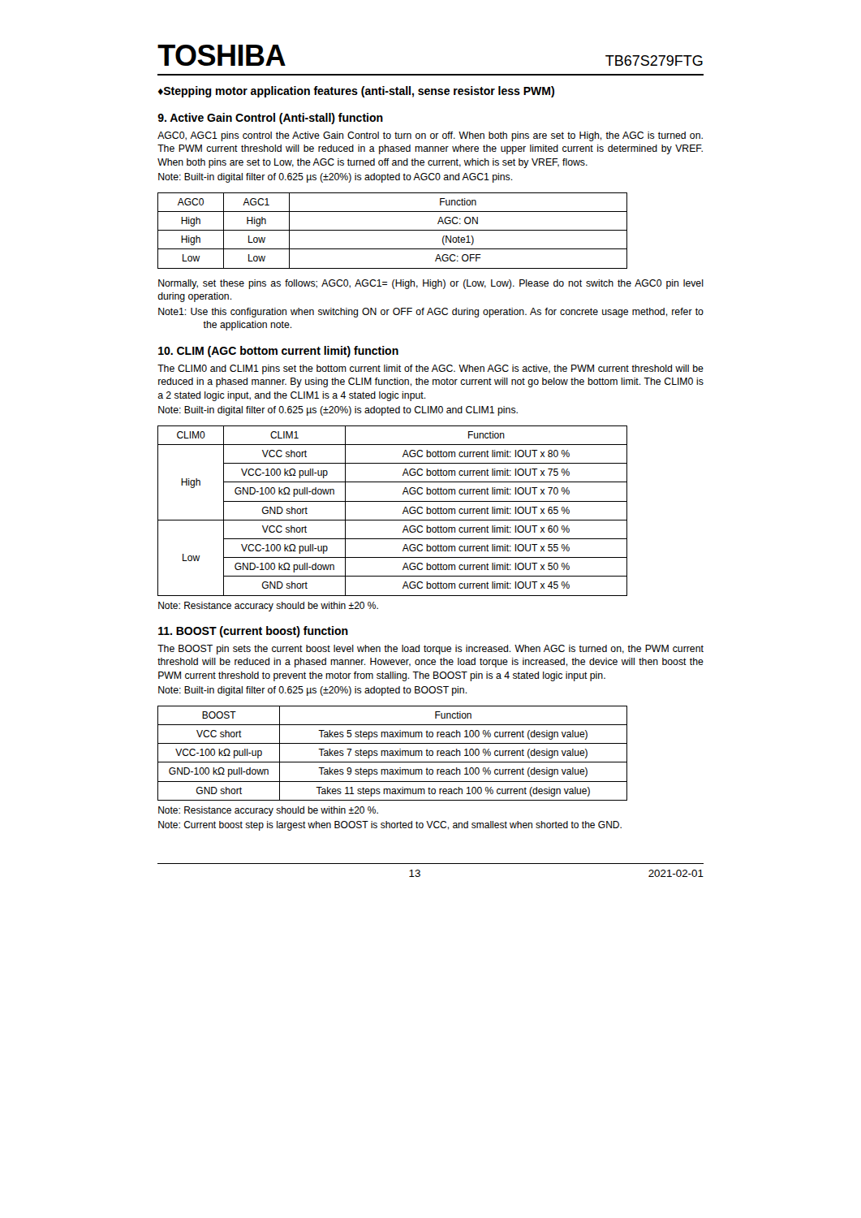TOSHIBA
TB67S279FTG
♦Stepping motor application features (anti-stall, sense resistor less PWM)
9. Active Gain Control (Anti-stall) function
AGC0, AGC1 pins control the Active Gain Control to turn on or off. When both pins are set to High, the AGC is turned on. The PWM current threshold will be reduced in a phased manner where the upper limited current is determined by VREF. When both pins are set to Low, the AGC is turned off and the current, which is set by VREF, flows.
Note: Built-in digital filter of 0.625 µs (±20%) is adopted to AGC0 and AGC1 pins.
| AGC0 | AGC1 | Function |
| --- | --- | --- |
| High | High | AGC: ON |
| High | Low | (Note1) |
| Low | Low | AGC: OFF |
Normally, set these pins as follows; AGC0, AGC1= (High, High) or (Low, Low). Please do not switch the AGC0 pin level during operation.
Note1: Use this configuration when switching ON or OFF of AGC during operation. As for concrete usage method, refer to the application note.
10. CLIM (AGC bottom current limit) function
The CLIM0 and CLIM1 pins set the bottom current limit of the AGC. When AGC is active, the PWM current threshold will be reduced in a phased manner. By using the CLIM function, the motor current will not go below the bottom limit. The CLIM0 is a 2 stated logic input, and the CLIM1 is a 4 stated logic input.
Note: Built-in digital filter of 0.625 µs (±20%) is adopted to CLIM0 and CLIM1 pins.
| CLIM0 | CLIM1 | Function |
| --- | --- | --- |
| High | VCC short | AGC bottom current limit: IOUT x 80 % |
| VCC-100 kΩ pull-up | AGC bottom current limit: IOUT x 75 % |
| GND-100 kΩ pull-down | AGC bottom current limit: IOUT x 70 % |
| GND short | AGC bottom current limit: IOUT x 65 % |
| Low | VCC short | AGC bottom current limit: IOUT x 60 % |
| VCC-100 kΩ pull-up | AGC bottom current limit: IOUT x 55 % |
| GND-100 kΩ pull-down | AGC bottom current limit: IOUT x 50 % |
| GND short | AGC bottom current limit: IOUT x 45 % |
Note: Resistance accuracy should be within ±20 %.
11. BOOST (current boost) function
The BOOST pin sets the current boost level when the load torque is increased. When AGC is turned on, the PWM current threshold will be reduced in a phased manner. However, once the load torque is increased, the device will then boost the PWM current threshold to prevent the motor from stalling. The BOOST pin is a 4 stated logic input pin.
Note: Built-in digital filter of 0.625 µs (±20%) is adopted to BOOST pin.
| BOOST | Function |
| --- | --- |
| VCC short | Takes 5 steps maximum to reach 100 % current (design value) |
| VCC-100 kΩ pull-up | Takes 7 steps maximum to reach 100 % current (design value) |
| GND-100 kΩ pull-down | Takes 9 steps maximum to reach 100 % current (design value) |
| GND short | Takes 11 steps maximum to reach 100 % current (design value) |
Note: Resistance accuracy should be within ±20 %.
Note: Current boost step is largest when BOOST is shorted to VCC, and smallest when shorted to the GND.
13
2021-02-01